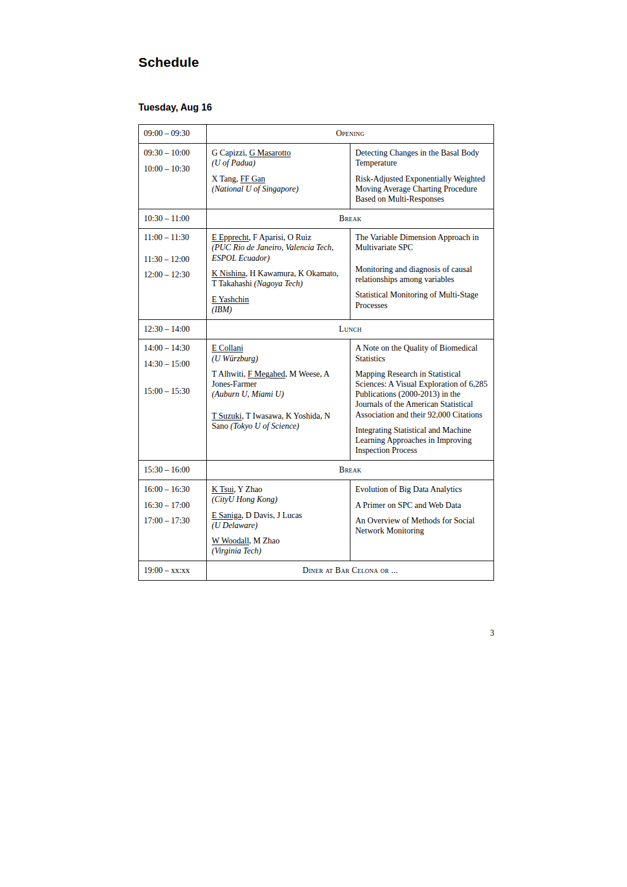Schedule
Tuesday, Aug 16
| 09:00 – 09:30 | Opening |
| 09:30 – 10:00 10:00 – 10:30 | G Capizzi, G Masarotto (U of Padua) X Tang, FF Gan (National U of Singapore) | Detecting Changes in the Basal Body Temperature Risk-Adjusted Exponentially Weighted Moving Average Charting Procedure Based on Multi-Responses |
| 10:30 – 11:00 | Break |
| 11:00 – 11:30 11:30 – 12:00 12:00 – 12:30 | E Epprecht , F Aparisi, O Ruiz (PUC Rio de Janeiro, Valencia Tech, ESPOL Ecuador) K Nishina , H Kawamura, K Okamato, T Takahashi (Nagoya Tech) E Yashchin (IBM) | The Variable Dimension Approach in Multivariate SPC Monitoring and diagnosis of causal relationships among variables Statistical Monitoring of Multi-Stage Processes |
| 12:30 – 14:00 | Lunch |
| 14:00 – 14:30 14:30 – 15:00 15:00 – 15:30 | E Collani (U Würzburg) T Alhwiti, F Megahed , M Weese, A Jones-Farmer (Auburn U, Miami U) T Suzuki , T Iwasawa, K Yoshida, N Sano (Tokyo U of Science) | A Note on the Quality of Biomedical Statistics Mapping Research in Statistical Sciences: A Visual Exploration of 6,285 Publications (2000-2013) in the Journals of the American Statistical Association and their 92,000 Citations Integrating Statistical and Machine Learning Approaches in Improving Inspection Process |
| 15:30 – 16:00 | Break |
| 16:00 – 16:30 16:30 – 17:00 17:00 – 17:30 | K Tsui , Y Zhao (CityU Hong Kong) E Saniga , D Davis, J Lucas (U Delaware) W Woodall , M Zhao (Virginia Tech) | Evolution of Big Data Analytics A Primer on SPC and Web Data An Overview of Methods for Social Network Monitoring |
| 19:00 – xx:xx | Diner at Bar Celona or ... |
3